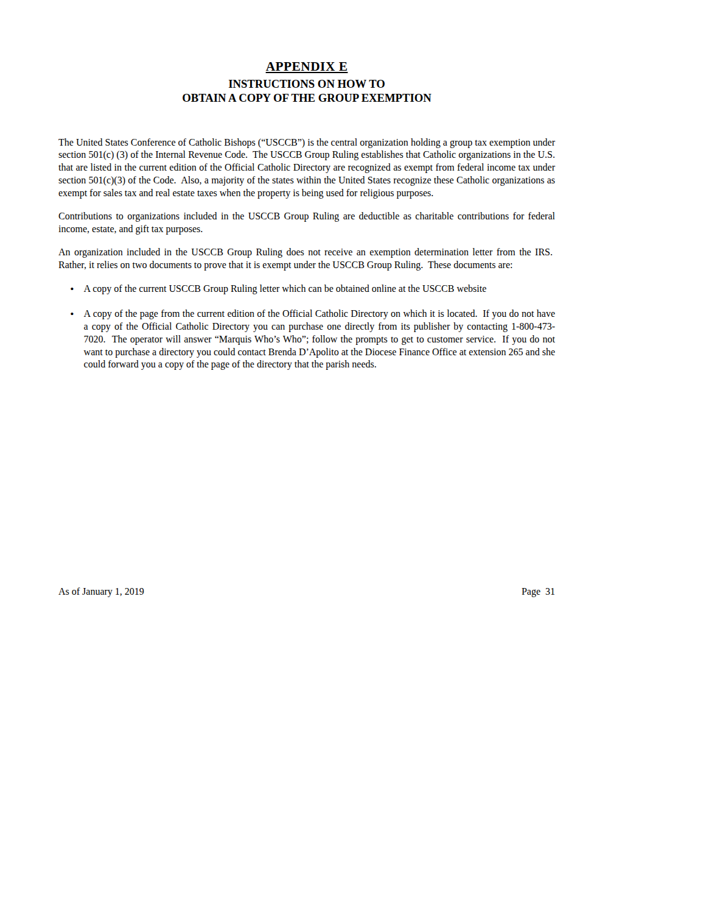APPENDIX E
INSTRUCTIONS ON HOW TO
OBTAIN A COPY OF THE GROUP EXEMPTION
The United States Conference of Catholic Bishops (“USCCB”) is the central organization holding a group tax exemption under section 501(c) (3) of the Internal Revenue Code. The USCCB Group Ruling establishes that Catholic organizations in the U.S. that are listed in the current edition of the Official Catholic Directory are recognized as exempt from federal income tax under section 501(c)(3) of the Code. Also, a majority of the states within the United States recognize these Catholic organizations as exempt for sales tax and real estate taxes when the property is being used for religious purposes.
Contributions to organizations included in the USCCB Group Ruling are deductible as charitable contributions for federal income, estate, and gift tax purposes.
An organization included in the USCCB Group Ruling does not receive an exemption determination letter from the IRS. Rather, it relies on two documents to prove that it is exempt under the USCCB Group Ruling. These documents are:
A copy of the current USCCB Group Ruling letter which can be obtained online at the USCCB website
A copy of the page from the current edition of the Official Catholic Directory on which it is located. If you do not have a copy of the Official Catholic Directory you can purchase one directly from its publisher by contacting 1-800-473-7020. The operator will answer “Marquis Who’s Who”; follow the prompts to get to customer service. If you do not want to purchase a directory you could contact Brenda D’Apolito at the Diocese Finance Office at extension 265 and she could forward you a copy of the page of the directory that the parish needs.
As of January 1, 2019 Page 31